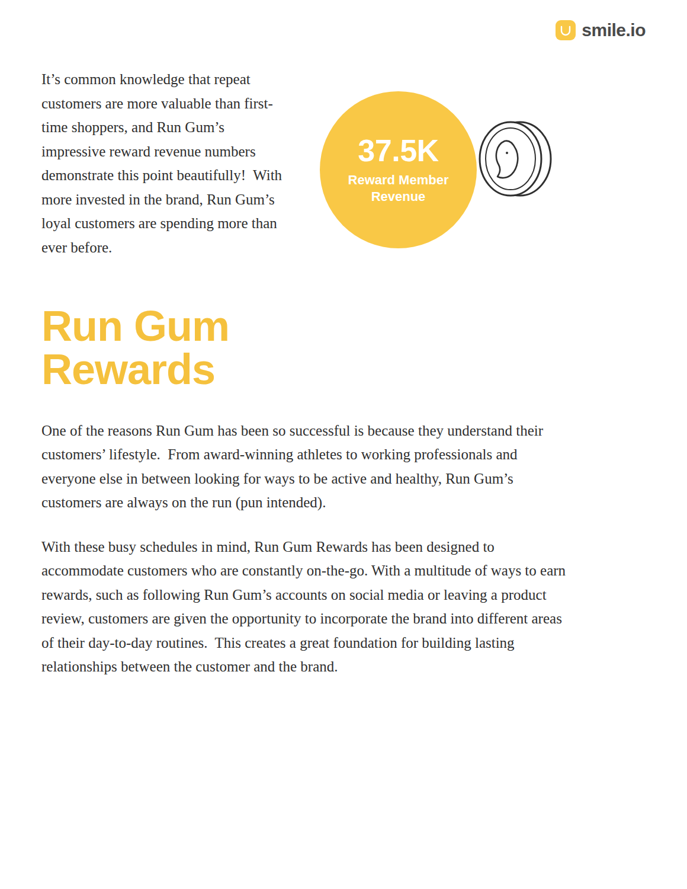smile.io
It’s common knowledge that repeat customers are more valuable than first-time shoppers, and Run Gum’s impressive reward revenue numbers demonstrate this point beautifully! With more invested in the brand, Run Gum’s loyal customers are spending more than ever before.
37.5K Reward Member
Revenue
Run Gum
Rewards
One of the reasons Run Gum has been so successful is because they understand their customers’ lifestyle. From award-winning athletes to working professionals and everyone else in between looking for ways to be active and healthy, Run Gum’s customers are always on the run (pun intended).
With these busy schedules in mind, Run Gum Rewards has been designed to accommodate customers who are constantly on-the-go. With a multitude of ways to earn rewards, such as following Run Gum’s accounts on social media or leaving a product review, customers are given the opportunity to incorporate the brand into different areas of their day-to-day routines. This creates a great foundation for building lasting relationships between the customer and the brand.